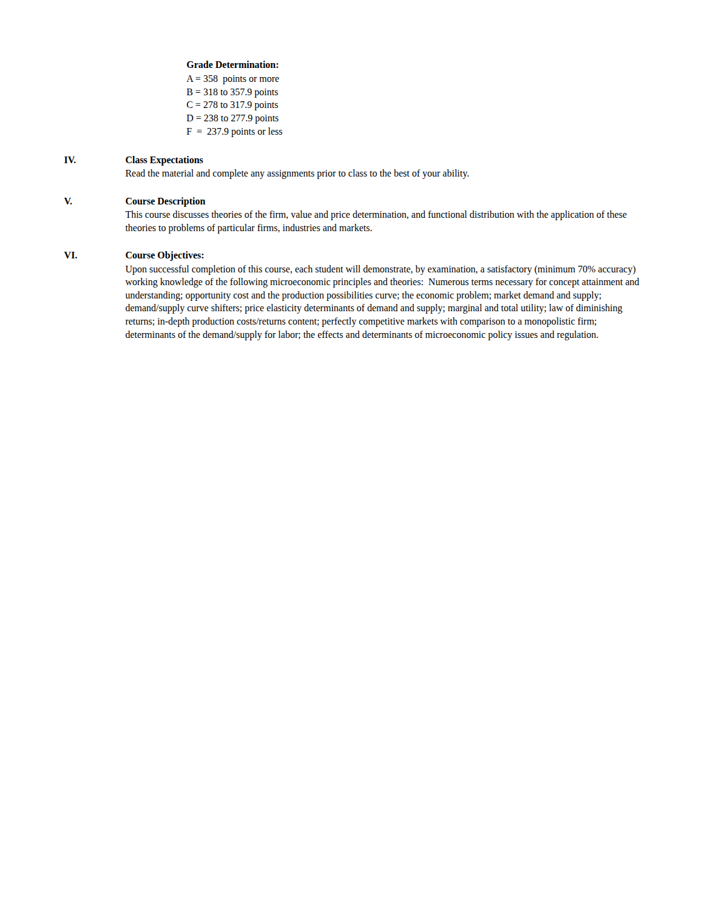Grade Determination:
A = 358 points or more
B = 318 to 357.9 points
C = 278 to 317.9 points
D = 238 to 277.9 points
F = 237.9 points or less
IV.
Class Expectations
Read the material and complete any assignments prior to class to the best of your ability.
V.
Course Description
This course discusses theories of the firm, value and price determination, and functional distribution with the application of these theories to problems of particular firms, industries and markets.
VI.
Course Objectives:
Upon successful completion of this course, each student will demonstrate, by examination, a satisfactory (minimum 70% accuracy) working knowledge of the following microeconomic principles and theories: Numerous terms necessary for concept attainment and understanding; opportunity cost and the production possibilities curve; the economic problem; market demand and supply; demand/supply curve shifters; price elasticity determinants of demand and supply; marginal and total utility; law of diminishing returns; in-depth production costs/returns content; perfectly competitive markets with comparison to a monopolistic firm; determinants of the demand/supply for labor; the effects and determinants of microeconomic policy issues and regulation.